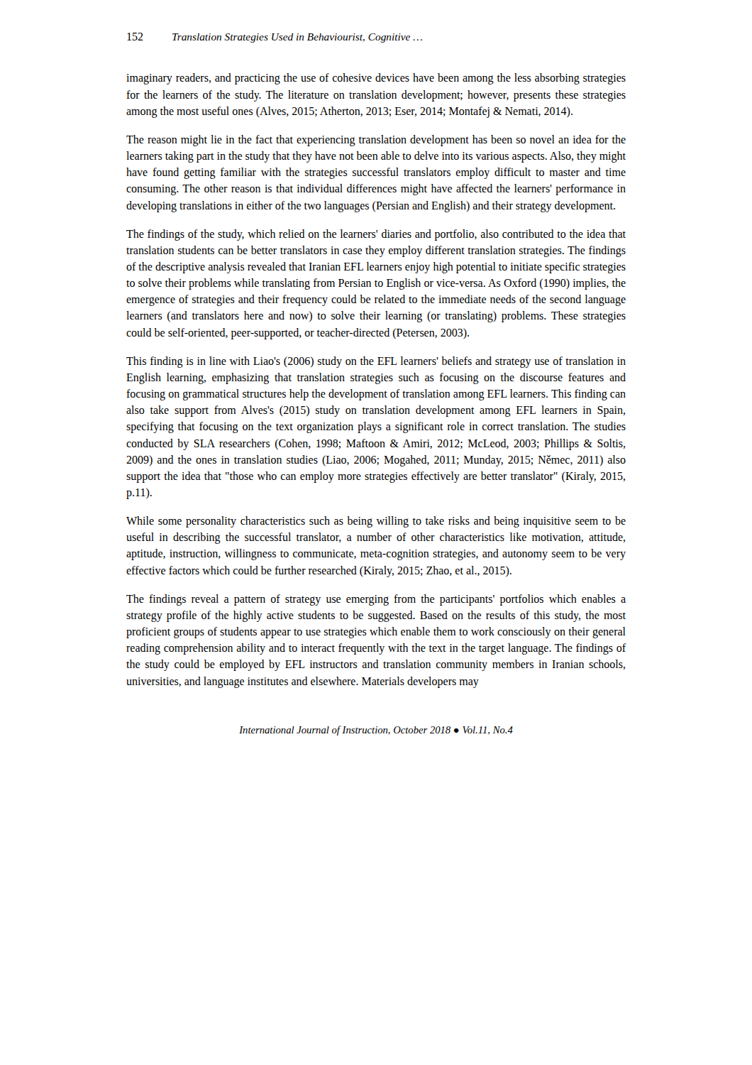152 Translation Strategies Used in Behaviourist, Cognitive …
imaginary readers, and practicing the use of cohesive devices have been among the less absorbing strategies for the learners of the study. The literature on translation development; however, presents these strategies among the most useful ones (Alves, 2015; Atherton, 2013; Eser, 2014; Montafej & Nemati, 2014).
The reason might lie in the fact that experiencing translation development has been so novel an idea for the learners taking part in the study that they have not been able to delve into its various aspects. Also, they might have found getting familiar with the strategies successful translators employ difficult to master and time consuming. The other reason is that individual differences might have affected the learners' performance in developing translations in either of the two languages (Persian and English) and their strategy development.
The findings of the study, which relied on the learners' diaries and portfolio, also contributed to the idea that translation students can be better translators in case they employ different translation strategies. The findings of the descriptive analysis revealed that Iranian EFL learners enjoy high potential to initiate specific strategies to solve their problems while translating from Persian to English or vice-versa. As Oxford (1990) implies, the emergence of strategies and their frequency could be related to the immediate needs of the second language learners (and translators here and now) to solve their learning (or translating) problems. These strategies could be self-oriented, peer-supported, or teacher-directed (Petersen, 2003).
This finding is in line with Liao's (2006) study on the EFL learners' beliefs and strategy use of translation in English learning, emphasizing that translation strategies such as focusing on the discourse features and focusing on grammatical structures help the development of translation among EFL learners. This finding can also take support from Alves's (2015) study on translation development among EFL learners in Spain, specifying that focusing on the text organization plays a significant role in correct translation. The studies conducted by SLA researchers (Cohen, 1998; Maftoon & Amiri, 2012; McLeod, 2003; Phillips & Soltis, 2009) and the ones in translation studies (Liao, 2006; Mogahed, 2011; Munday, 2015; Němec, 2011) also support the idea that "those who can employ more strategies effectively are better translator" (Kiraly, 2015, p.11).
While some personality characteristics such as being willing to take risks and being inquisitive seem to be useful in describing the successful translator, a number of other characteristics like motivation, attitude, aptitude, instruction, willingness to communicate, meta-cognition strategies, and autonomy seem to be very effective factors which could be further researched (Kiraly, 2015; Zhao, et al., 2015).
The findings reveal a pattern of strategy use emerging from the participants' portfolios which enables a strategy profile of the highly active students to be suggested. Based on the results of this study, the most proficient groups of students appear to use strategies which enable them to work consciously on their general reading comprehension ability and to interact frequently with the text in the target language. The findings of the study could be employed by EFL instructors and translation community members in Iranian schools, universities, and language institutes and elsewhere. Materials developers may
International Journal of Instruction, October 2018 ● Vol.11, No.4